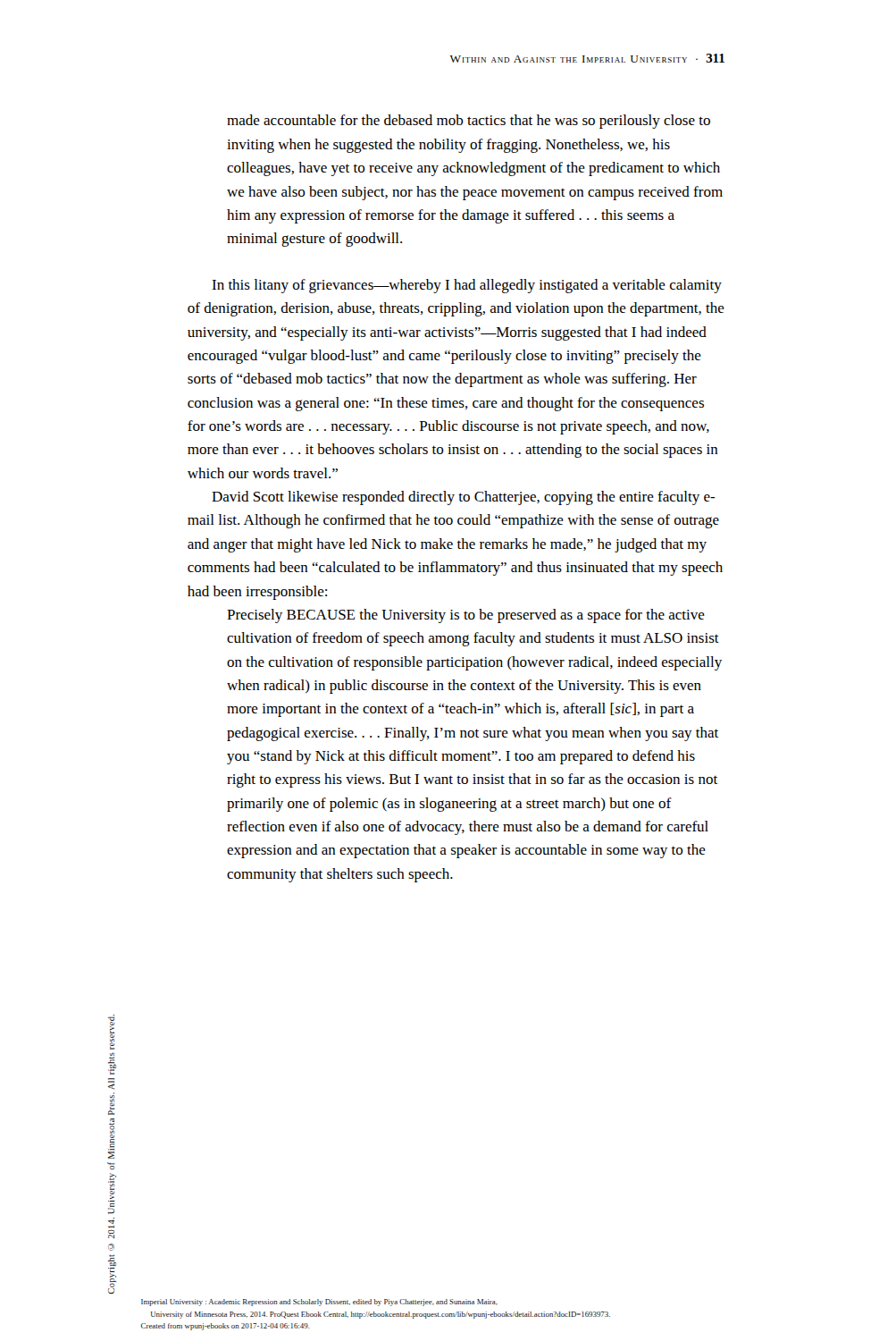Within and Against the Imperial University·311
made accountable for the debased mob tactics that he was so perilously close to inviting when he suggested the nobility of fragging. Nonetheless, we, his colleagues, have yet to receive any acknowledgment of the predicament to which we have also been subject, nor has the peace movement on campus received from him any expression of remorse for the damage it suffered . . . this seems a minimal gesture of goodwill.
In this litany of grievances—whereby I had allegedly instigated a veritable calamity of denigration, derision, abuse, threats, crippling, and violation upon the department, the university, and “especially its anti-war activists”—Morris suggested that I had indeed encouraged “vulgar blood-lust” and came “perilously close to inviting” precisely the sorts of “debased mob tactics” that now the department as whole was suffering. Her conclusion was a general one: “In these times, care and thought for the consequences for one’s words are . . . necessary. . . . Public discourse is not private speech, and now, more than ever . . . it behooves scholars to insist on . . . attending to the social spaces in which our words travel.”
David Scott likewise responded directly to Chatterjee, copying the entire faculty e-mail list. Although he confirmed that he too could “empathize with the sense of outrage and anger that might have led Nick to make the remarks he made,” he judged that my comments had been “calculated to be inflammatory” and thus insinuated that my speech had been irresponsible:
Precisely BECAUSE the University is to be preserved as a space for the active cultivation of freedom of speech among faculty and students it must ALSO insist on the cultivation of responsible participation (however radical, indeed especially when radical) in public discourse in the context of the University. This is even more important in the context of a “teach-in” which is, afterall [sic], in part a pedagogical exercise. . . . Finally, I’m not sure what you mean when you say that you “stand by Nick at this difficult moment”. I too am prepared to defend his right to express his views. But I want to insist that in so far as the occasion is not primarily one of polemic (as in sloganeering at a street march) but one of reflection even if also one of advocacy, there must also be a demand for careful expression and an expectation that a speaker is accountable in some way to the community that shelters such speech.
Copyright © 2014. University of Minnesota Press. All rights reserved.
Imperial University : Academic Repression and Scholarly Dissent, edited by Piya Chatterjee, and Sunaina Maira, University of Minnesota Press, 2014. ProQuest Ebook Central, http://ebookcentral.proquest.com/lib/wpunj-ebooks/detail.action?docID=1693973. Created from wpunj-ebooks on 2017-12-04 06:16:49.